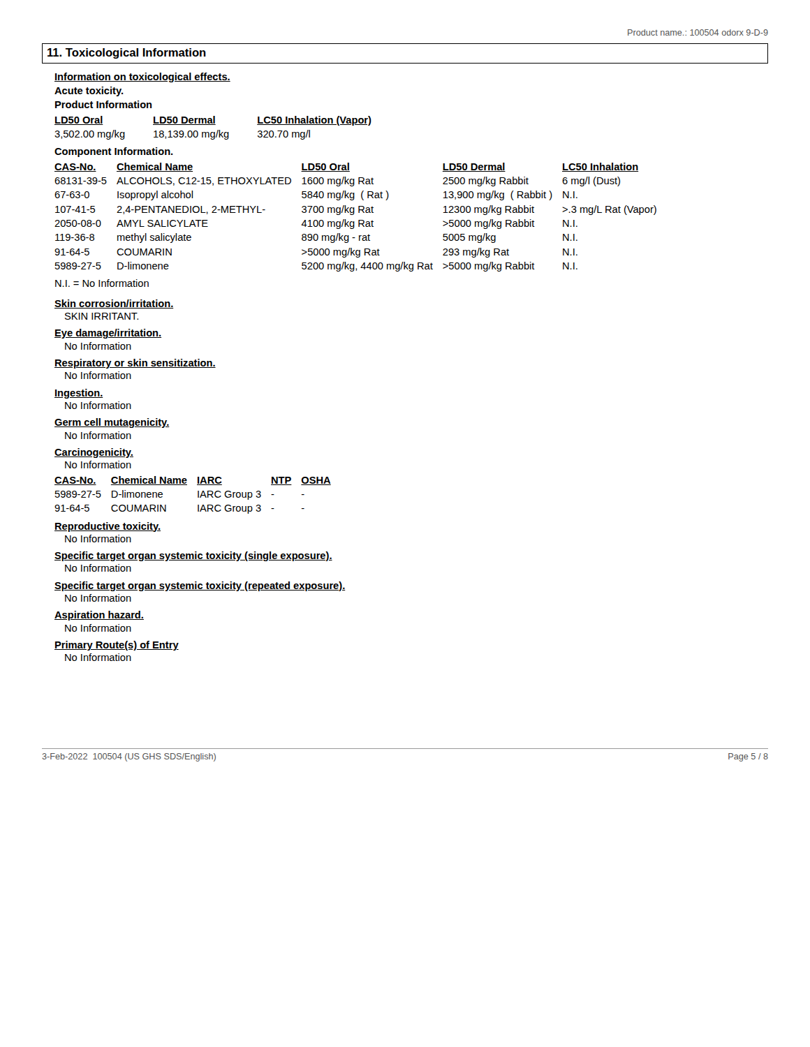Product name.: 100504 odorx 9-D-9
11. Toxicological Information
Information on toxicological effects.
Acute toxicity.
Product Information
| LD50 Oral | LD50 Dermal | LC50 Inhalation (Vapor) |
| --- | --- | --- |
| 3,502.00 mg/kg | 18,139.00 mg/kg | 320.70 mg/l |
Component Information.
| CAS-No. | Chemical Name | LD50 Oral | LD50 Dermal | LC50 Inhalation |
| --- | --- | --- | --- | --- |
| 68131-39-5 | ALCOHOLS, C12-15, ETHOXYLATED | 1600 mg/kg Rat | 2500 mg/kg Rabbit | 6 mg/l (Dust) |
| 67-63-0 | Isopropyl alcohol | 5840 mg/kg ( Rat ) | 13,900 mg/kg ( Rabbit ) | N.I. |
| 107-41-5 | 2,4-PENTANEDIOL, 2-METHYL- | 3700 mg/kg Rat | 12300 mg/kg Rabbit | >.3 mg/L Rat (Vapor) |
| 2050-08-0 | AMYL SALICYLATE | 4100 mg/kg Rat | >5000 mg/kg Rabbit | N.I. |
| 119-36-8 | methyl salicylate | 890 mg/kg - rat | 5005 mg/kg | N.I. |
| 91-64-5 | COUMARIN | >5000 mg/kg Rat | 293 mg/kg Rat | N.I. |
| 5989-27-5 | D-limonene | 5200 mg/kg, 4400 mg/kg Rat | >5000 mg/kg Rabbit | N.I. |
N.I. = No Information
Skin corrosion/irritation.
SKIN IRRITANT.
Eye damage/irritation.
No Information
Respiratory or skin sensitization.
No Information
Ingestion.
No Information
Germ cell mutagenicity.
No Information
Carcinogenicity.
No Information
| CAS-No. | Chemical Name | IARC | NTP | OSHA |
| --- | --- | --- | --- | --- |
| 5989-27-5 | D-limonene | IARC Group 3 | - | - |
| 91-64-5 | COUMARIN | IARC Group 3 | - | - |
Reproductive toxicity.
No Information
Specific target organ systemic toxicity (single exposure).
No Information
Specific target organ systemic toxicity (repeated exposure).
No Information
Aspiration hazard.
No Information
Primary Route(s) of Entry
No Information
3-Feb-2022 100504 (US GHS SDS/English)
Page 5 / 8